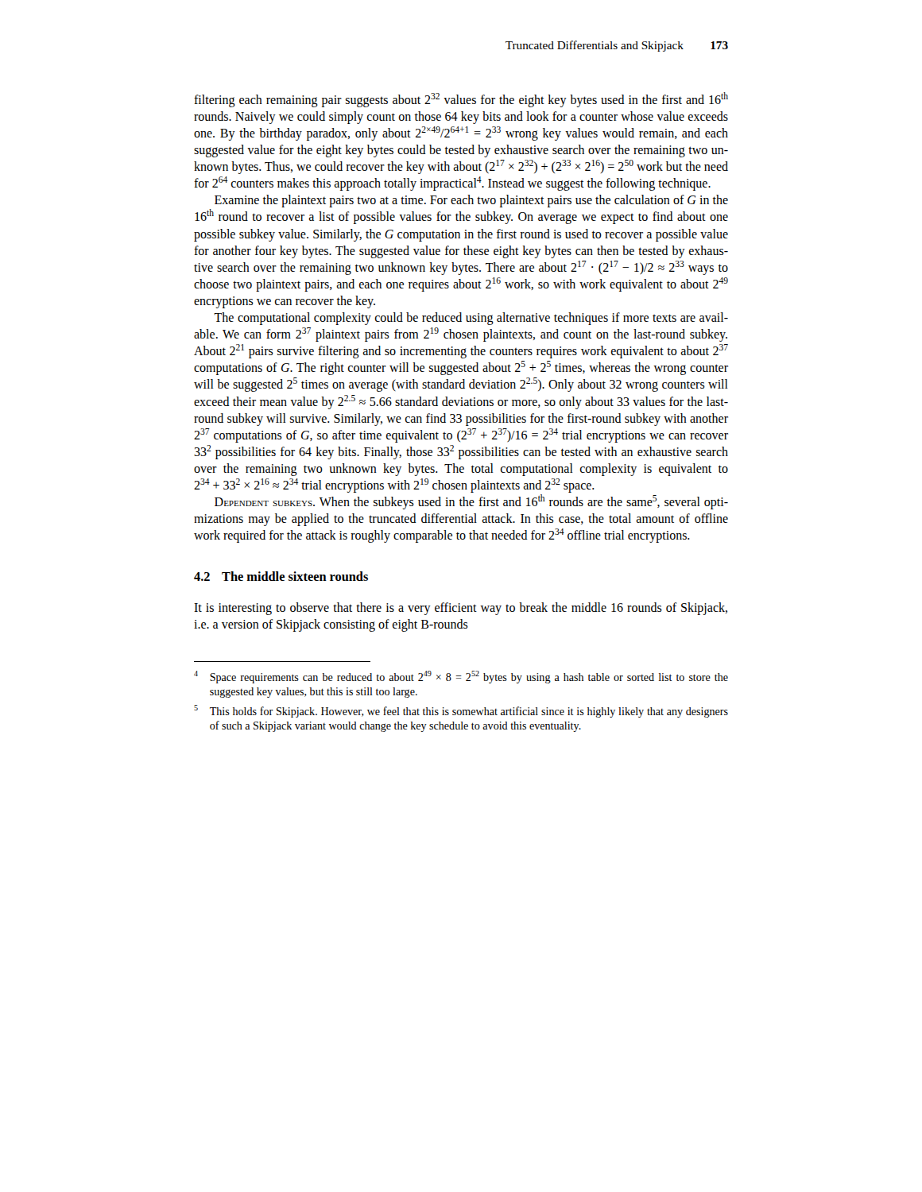Truncated Differentials and Skipjack 173
filtering each remaining pair suggests about 232 values for the eight key bytes used in the first and 16th rounds. Naively we could simply count on those 64 key bits and look for a counter whose value exceeds one. By the birthday paradox, only about 22×49/264+1 = 233 wrong key values would remain, and each suggested value for the eight key bytes could be tested by exhaustive search over the remaining two unknown bytes. Thus, we could recover the key with about (217 × 232) + (233 × 216) = 250 work but the need for 264 counters makes this approach totally impractical4. Instead we suggest the following technique.
Examine the plaintext pairs two at a time. For each two plaintext pairs use the calculation of G in the 16th round to recover a list of possible values for the subkey. On average we expect to find about one possible subkey value. Similarly, the G computation in the first round is used to recover a possible value for another four key bytes. The suggested value for these eight key bytes can then be tested by exhaustive search over the remaining two unknown key bytes. There are about 217 · (217 − 1)/2 ≈ 233 ways to choose two plaintext pairs, and each one requires about 216 work, so with work equivalent to about 249 encryptions we can recover the key.
The computational complexity could be reduced using alternative techniques if more texts are available. We can form 237 plaintext pairs from 219 chosen plaintexts, and count on the last-round subkey. About 221 pairs survive filtering and so incrementing the counters requires work equivalent to about 237 computations of G. The right counter will be suggested about 25 + 25 times, whereas the wrong counter will be suggested 25 times on average (with standard deviation 22.5). Only about 32 wrong counters will exceed their mean value by 22.5 ≈ 5.66 standard deviations or more, so only about 33 values for the last-round subkey will survive. Similarly, we can find 33 possibilities for the first-round subkey with another 237 computations of G, so after time equivalent to (237 + 237)/16 = 234 trial encryptions we can recover 332 possibilities for 64 key bits. Finally, those 332 possibilities can be tested with an exhaustive search over the remaining two unknown key bytes. The total computational complexity is equivalent to 234 + 332 × 216 ≈ 234 trial encryptions with 219 chosen plaintexts and 232 space.
Dependent subkeys. When the subkeys used in the first and 16th rounds are the same5, several optimizations may be applied to the truncated differential attack. In this case, the total amount of offline work required for the attack is roughly comparable to that needed for 234 offline trial encryptions.
4.2 The middle sixteen rounds
It is interesting to observe that there is a very efficient way to break the middle 16 rounds of Skipjack, i.e. a version of Skipjack consisting of eight B-rounds
4
Space requirements can be reduced to about 249 × 8 = 252 bytes by using a hash table or sorted list to store the suggested key values, but this is still too large.
5
This holds for Skipjack. However, we feel that this is somewhat artificial since it is highly likely that any designers of such a Skipjack variant would change the key schedule to avoid this eventuality.